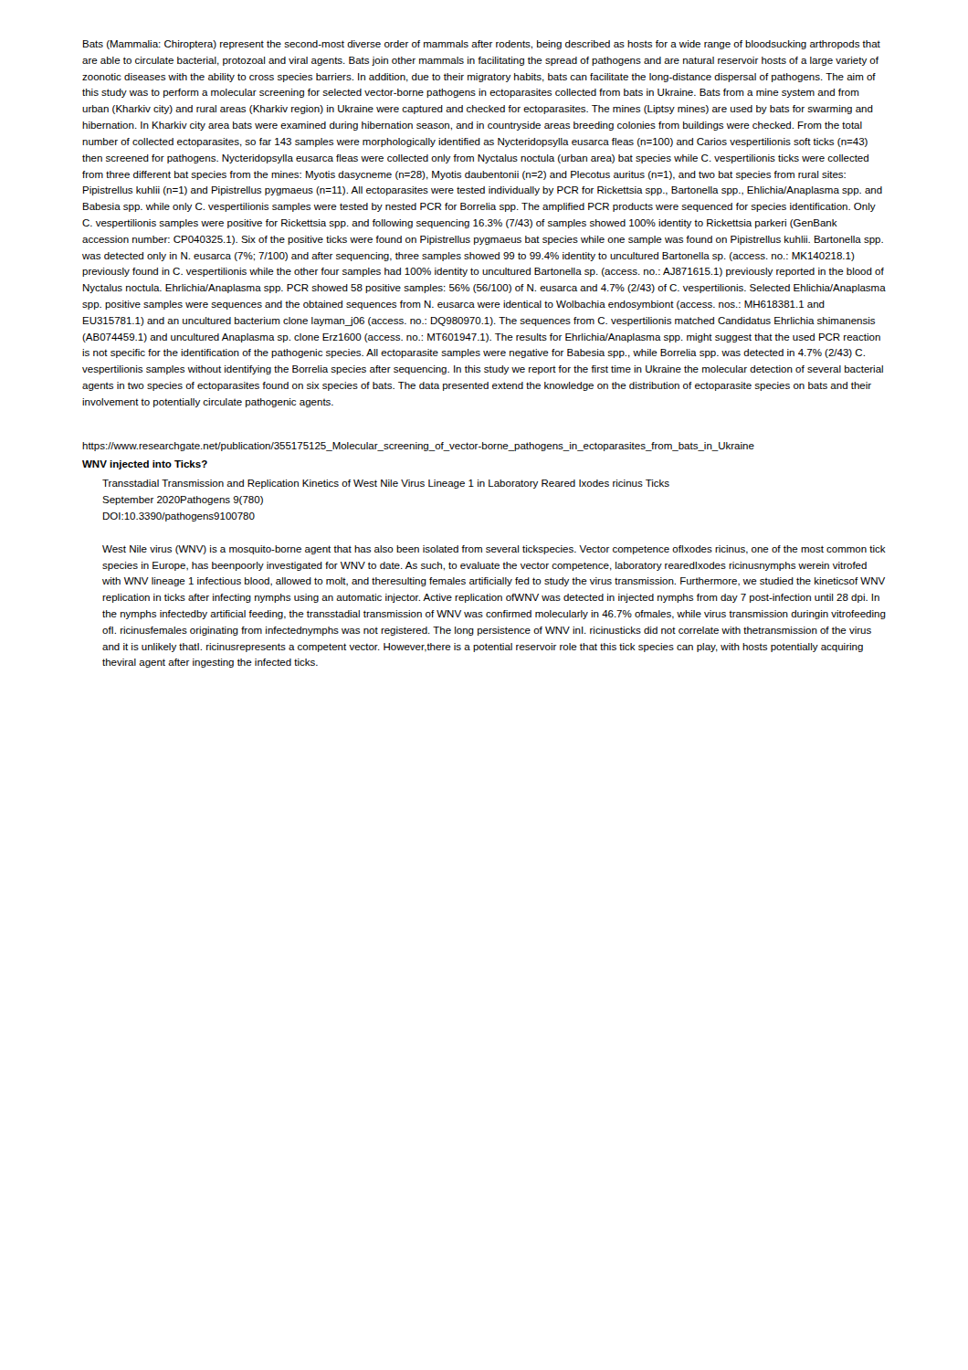Bats (Mammalia: Chiroptera) represent the second-most diverse order of mammals after rodents, being described as hosts for a wide range of bloodsucking arthropods that are able to circulate bacterial, protozoal and viral agents. Bats join other mammals in facilitating the spread of pathogens and are natural reservoir hosts of a large variety of zoonotic diseases with the ability to cross species barriers. In addition, due to their migratory habits, bats can facilitate the long-distance dispersal of pathogens. The aim of this study was to perform a molecular screening for selected vector-borne pathogens in ectoparasites collected from bats in Ukraine. Bats from a mine system and from urban (Kharkiv city) and rural areas (Kharkiv region) in Ukraine were captured and checked for ectoparasites. The mines (Liptsy mines) are used by bats for swarming and hibernation. In Kharkiv city area bats were examined during hibernation season, and in countryside areas breeding colonies from buildings were checked. From the total number of collected ectoparasites, so far 143 samples were morphologically identified as Nycteridopsylla eusarca fleas (n=100) and Carios vespertilionis soft ticks (n=43) then screened for pathogens. Nycteridopsylla eusarca fleas were collected only from Nyctalus noctula (urban area) bat species while C. vespertilionis ticks were collected from three different bat species from the mines: Myotis dasycneme (n=28), Myotis daubentonii (n=2) and Plecotus auritus (n=1), and two bat species from rural sites: Pipistrellus kuhlii (n=1) and Pipistrellus pygmaeus (n=11). All ectoparasites were tested individually by PCR for Rickettsia spp., Bartonella spp., Ehlichia/Anaplasma spp. and Babesia spp. while only C. vespertilionis samples were tested by nested PCR for Borrelia spp. The amplified PCR products were sequenced for species identification. Only C. vespertilionis samples were positive for Rickettsia spp. and following sequencing 16.3% (7/43) of samples showed 100% identity to Rickettsia parkeri (GenBank accession number: CP040325.1). Six of the positive ticks were found on Pipistrellus pygmaeus bat species while one sample was found on Pipistrellus kuhlii. Bartonella spp. was detected only in N. eusarca (7%; 7/100) and after sequencing, three samples showed 99 to 99.4% identity to uncultured Bartonella sp. (access. no.: MK140218.1) previously found in C. vespertilionis while the other four samples had 100% identity to uncultured Bartonella sp. (access. no.: AJ871615.1) previously reported in the blood of Nyctalus noctula. Ehrlichia/Anaplasma spp. PCR showed 58 positive samples: 56% (56/100) of N. eusarca and 4.7% (2/43) of C. vespertilionis. Selected Ehlichia/Anaplasma spp. positive samples were sequences and the obtained sequences from N. eusarca were identical to Wolbachia endosymbiont (access. nos.: MH618381.1 and EU315781.1) and an uncultured bacterium clone layman_j06 (access. no.: DQ980970.1). The sequences from C. vespertilionis matched Candidatus Ehrlichia shimanensis (AB074459.1) and uncultured Anaplasma sp. clone Erz1600 (access. no.: MT601947.1). The results for Ehrlichia/Anaplasma spp. might suggest that the used PCR reaction is not specific for the identification of the pathogenic species. All ectoparasite samples were negative for Babesia spp., while Borrelia spp. was detected in 4.7% (2/43) C. vespertilionis samples without identifying the Borrelia species after sequencing. In this study we report for the first time in Ukraine the molecular detection of several bacterial agents in two species of ectoparasites found on six species of bats. The data presented extend the knowledge on the distribution of ectoparasite species on bats and their involvement to potentially circulate pathogenic agents.
https://www.researchgate.net/publication/355175125_Molecular_screening_of_vector-borne_pathogens_in_ectoparasites_from_bats_in_Ukraine
WNV injected into Ticks?
Transstadial Transmission and Replication Kinetics of West Nile Virus Lineage 1 in Laboratory Reared Ixodes ricinus Ticks
September 2020Pathogens 9(780)
DOI:10.3390/pathogens9100780
West Nile virus (WNV) is a mosquito-borne agent that has also been isolated from several tickspecies. Vector competence ofIxodes ricinus, one of the most common tick species in Europe, has beenpoorly investigated for WNV to date. As such, to evaluate the vector competence, laboratory rearedIxodes ricinusnymphs werein vitrofed with WNV lineage 1 infectious blood, allowed to molt, and theresulting females artificially fed to study the virus transmission. Furthermore, we studied the kineticsof WNV replication in ticks after infecting nymphs using an automatic injector. Active replication ofWNV was detected in injected nymphs from day 7 post-infection until 28 dpi. In the nymphs infectedby artificial feeding, the transstadial transmission of WNV was confirmed molecularly in 46.7% ofmales, while virus transmission duringin vitrofeeding ofI. ricinusfemales originating from infectednymphs was not registered. The long persistence of WNV inI. ricinusticks did not correlate with thetransmission of the virus and it is unlikely thatI. ricinusrepresents a competent vector. However,there is a potential reservoir role that this tick species can play, with hosts potentially acquiring theviral agent after ingesting the infected ticks.